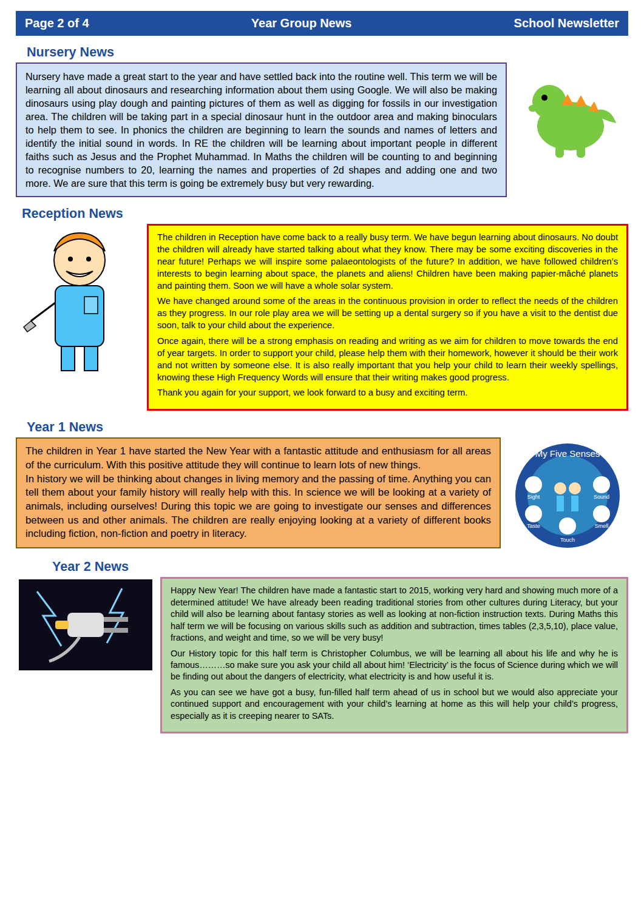Page 2 of 4
Year Group News
School Newsletter
Nursery News
Nursery have made a great start to the year and have settled back into the routine well. This term we will be learning all about dinosaurs and researching information about them using Google. We will also be making dinosaurs using play dough and painting pictures of them as well as digging for fossils in our investigation area. The children will be taking part in a special dinosaur hunt in the outdoor area and making binoculars to help them to see. In phonics the children are beginning to learn the sounds and names of letters and identify the initial sound in words. In RE the children will be learning about important people in different faiths such as Jesus and the Prophet Muhammad. In Maths the children will be counting to and beginning to recognise numbers to 20, learning the names and properties of 2d shapes and adding one and two more. We are sure that this term is going be extremely busy but very rewarding.
Reception News
The children in Reception have come back to a really busy term. We have begun learning about dinosaurs. No doubt the children will already have started talking about what they know. There may be some exciting discoveries in the near future! Perhaps we will inspire some palaeontologists of the future? In addition, we have followed children’s interests to begin learning about space, the planets and aliens! Children have been making papier-mâché planets and painting them. Soon we will have a whole solar system.
We have changed around some of the areas in the continuous provision in order to reflect the needs of the children as they progress. In our role play area we will be setting up a dental surgery so if you have a visit to the dentist due soon, talk to your child about the experience.
Once again, there will be a strong emphasis on reading and writing as we aim for children to move towards the end of year targets. In order to support your child, please help them with their homework, however it should be their work and not written by someone else. It is also really important that you help your child to learn their weekly spellings, knowing these High Frequency Words will ensure that their writing makes good progress.
Thank you again for your support, we look forward to a busy and exciting term.
Year 1 News
The children in Year 1 have started the New Year with a fantastic attitude and enthusiasm for all areas of the curriculum. With this positive attitude they will continue to learn lots of new things.
In history we will be thinking about changes in living memory and the passing of time. Anything you can tell them about your family history will really help with this. In science we will be looking at a variety of animals, including ourselves! During this topic we are going to investigate our senses and differences between us and other animals. The children are really enjoying looking at a variety of different books including fiction, non-fiction and poetry in literacy.
My Five Senses Sight Sound Taste Smell Touch
Year 2 News
Happy New Year! The children have made a fantastic start to 2015, working very hard and showing much more of a determined attitude! We have already been reading traditional stories from other cultures during Literacy, but your child will also be learning about fantasy stories as well as looking at non-fiction instruction texts. During Maths this half term we will be focusing on various skills such as addition and subtraction, times tables (2,3,5,10), place value, fractions, and weight and time, so we will be very busy!
Our History topic for this half term is Christopher Columbus, we will be learning all about his life and why he is famous………so make sure you ask your child all about him! ‘Electricity’ is the focus of Science during which we will be finding out about the dangers of electricity, what electricity is and how useful it is.
As you can see we have got a busy, fun-filled half term ahead of us in school but we would also appreciate your continued support and encouragement with your child’s learning at home as this will help your child’s progress, especially as it is creeping nearer to SATs.